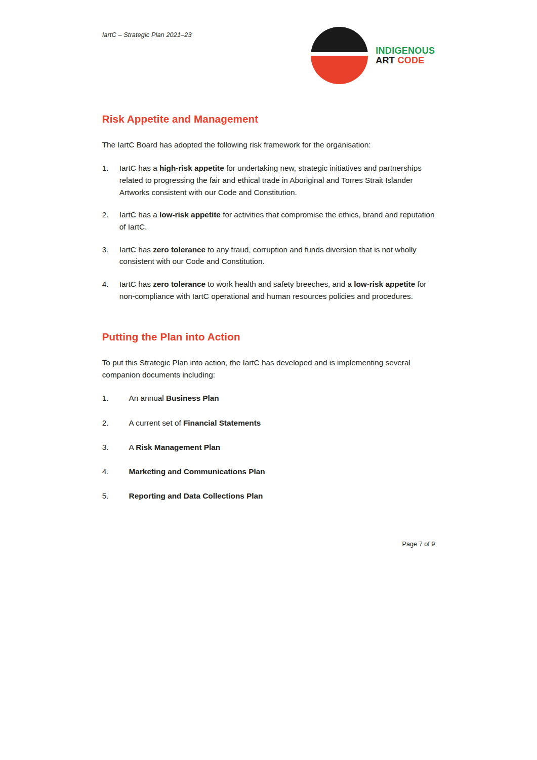IartC – Strategic Plan 2021–23
INDIGENOUS
ART CODE
Risk Appetite and Management
The IartC Board has adopted the following risk framework for the organisation:
1. IartC has a high-risk appetite for undertaking new, strategic initiatives and partnerships related to progressing the fair and ethical trade in Aboriginal and Torres Strait Islander Artworks consistent with our Code and Constitution.
2. IartC has a low-risk appetite for activities that compromise the ethics, brand and reputation of IartC.
3. IartC has zero tolerance to any fraud, corruption and funds diversion that is not wholly consistent with our Code and Constitution.
4. IartC has zero tolerance to work health and safety breeches, and a low-risk appetite for non-compliance with IartC operational and human resources policies and procedures.
Putting the Plan into Action
To put this Strategic Plan into action, the IartC has developed and is implementing several companion documents including:
1. An annual Business Plan
2. A current set of Financial Statements
3. A Risk Management Plan
4. Marketing and Communications Plan
5. Reporting and Data Collections Plan
Page 7 of 9